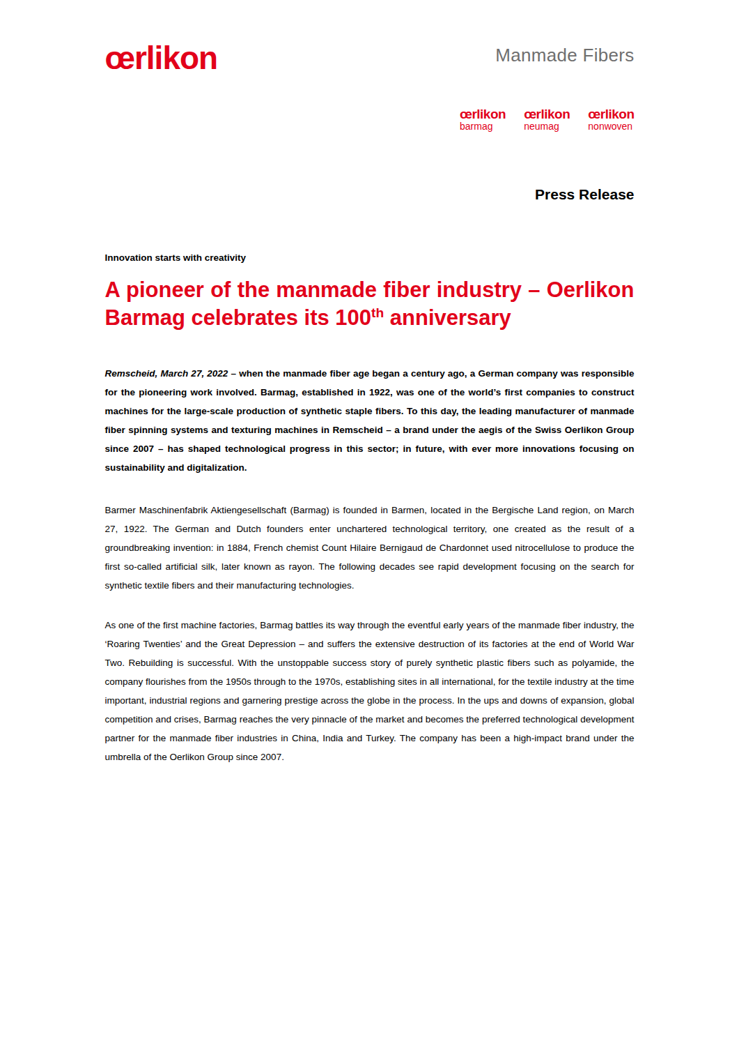œrlikon
Manmade Fibers
œrlikon barmag
œrlikon neumag
œrlikon nonwoven
Press Release
Innovation starts with creativity
A pioneer of the manmade fiber industry – Oerlikon Barmag celebrates its 100th anniversary
Remscheid, March 27, 2022 – when the manmade fiber age began a century ago, a German company was responsible for the pioneering work involved. Barmag, established in 1922, was one of the world’s first companies to construct machines for the large-scale production of synthetic staple fibers. To this day, the leading manufacturer of manmade fiber spinning systems and texturing machines in Remscheid – a brand under the aegis of the Swiss Oerlikon Group since 2007 – has shaped technological progress in this sector; in future, with ever more innovations focusing on sustainability and digitalization.
Barmer Maschinenfabrik Aktiengesellschaft (Barmag) is founded in Barmen, located in the Bergische Land region, on March 27, 1922. The German and Dutch founders enter unchartered technological territory, one created as the result of a groundbreaking invention: in 1884, French chemist Count Hilaire Bernigaud de Chardonnet used nitrocellulose to produce the first so-called artificial silk, later known as rayon. The following decades see rapid development focusing on the search for synthetic textile fibers and their manufacturing technologies.
As one of the first machine factories, Barmag battles its way through the eventful early years of the manmade fiber industry, the ‘Roaring Twenties’ and the Great Depression – and suffers the extensive destruction of its factories at the end of World War Two. Rebuilding is successful. With the unstoppable success story of purely synthetic plastic fibers such as polyamide, the company flourishes from the 1950s through to the 1970s, establishing sites in all international, for the textile industry at the time important, industrial regions and garnering prestige across the globe in the process. In the ups and downs of expansion, global competition and crises, Barmag reaches the very pinnacle of the market and becomes the preferred technological development partner for the manmade fiber industries in China, India and Turkey. The company has been a high-impact brand under the umbrella of the Oerlikon Group since 2007.